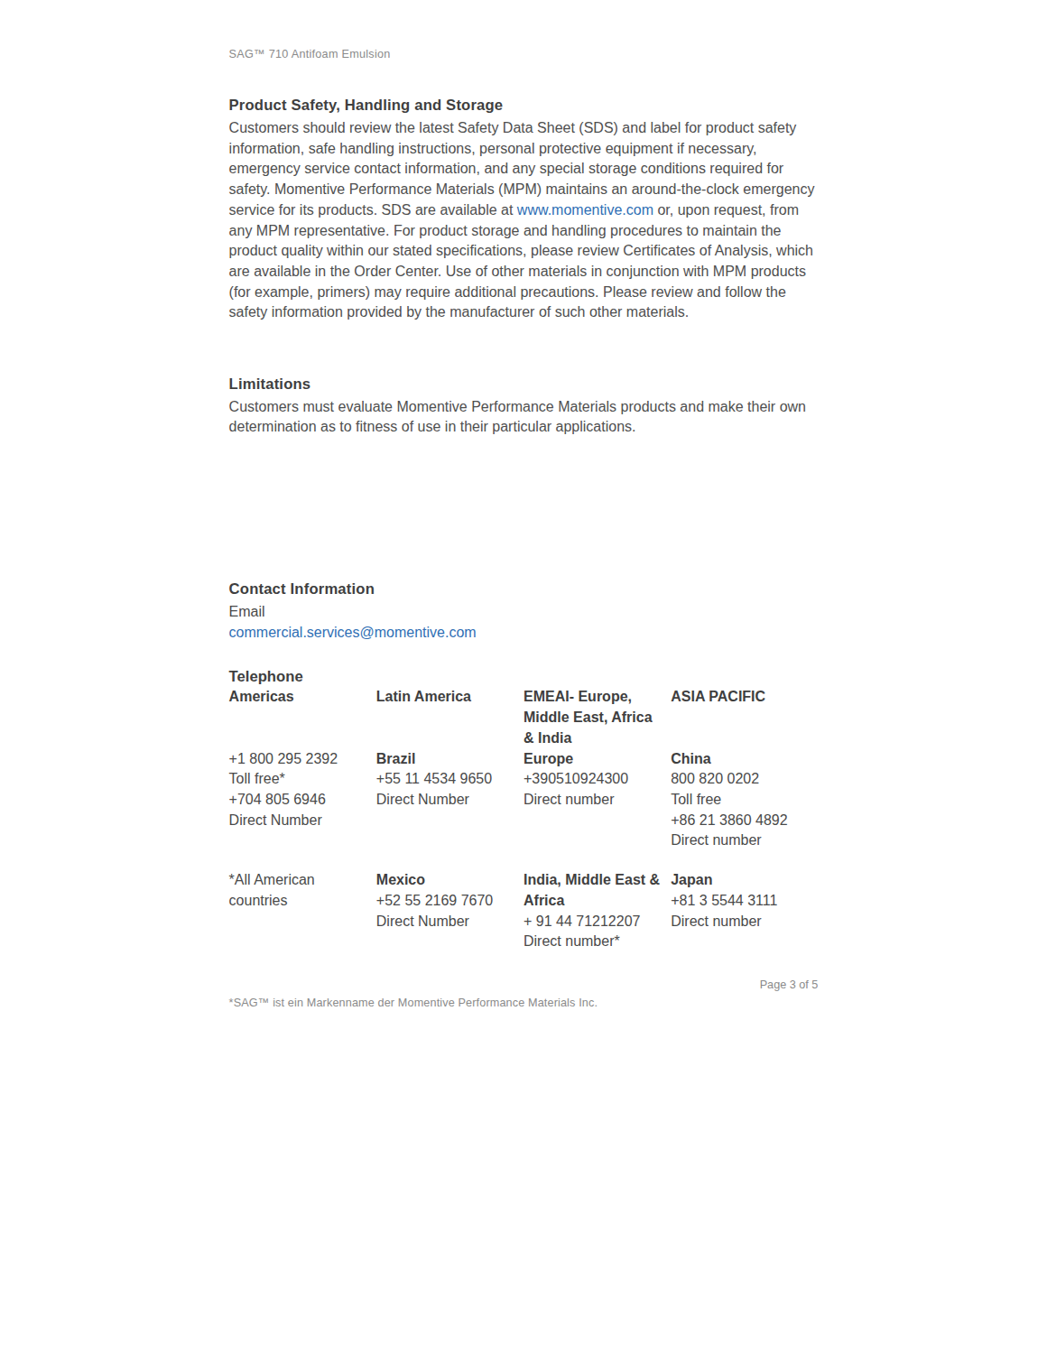SAG™ 710 Antifoam Emulsion
Product Safety, Handling and Storage
Customers should review the latest Safety Data Sheet (SDS) and label for product safety information, safe handling instructions, personal protective equipment if necessary, emergency service contact information, and any special storage conditions required for safety. Momentive Performance Materials (MPM) maintains an around-the-clock emergency service for its products. SDS are available at www.momentive.com or, upon request, from any MPM representative. For product storage and handling procedures to maintain the product quality within our stated specifications, please review Certificates of Analysis, which are available in the Order Center. Use of other materials in conjunction with MPM products (for example, primers) may require additional precautions. Please review and follow the safety information provided by the manufacturer of such other materials.
Limitations
Customers must evaluate Momentive Performance Materials products and make their own determination as to fitness of use in their particular applications.
Contact Information
Email
commercial.services@momentive.com
Telephone
| Americas | Latin America | EMEAI- Europe, Middle East, Africa & India | ASIA PACIFIC |
| +1 800 295 2392 Toll free* +704 805 6946 Direct Number | Brazil +55 11 4534 9650 Direct Number | Europe +390510924300 Direct number | China 800 820 0202 Toll free +86 21 3860 4892 Direct number |
| *All American countries | Mexico +52 55 2169 7670 Direct Number | India, Middle East & Africa + 91 44 71212207 Direct number* | Japan +81 3 5544 3111 Direct number |
Page 3 of 5
*SAG™ ist ein Markenname der Momentive Performance Materials Inc.